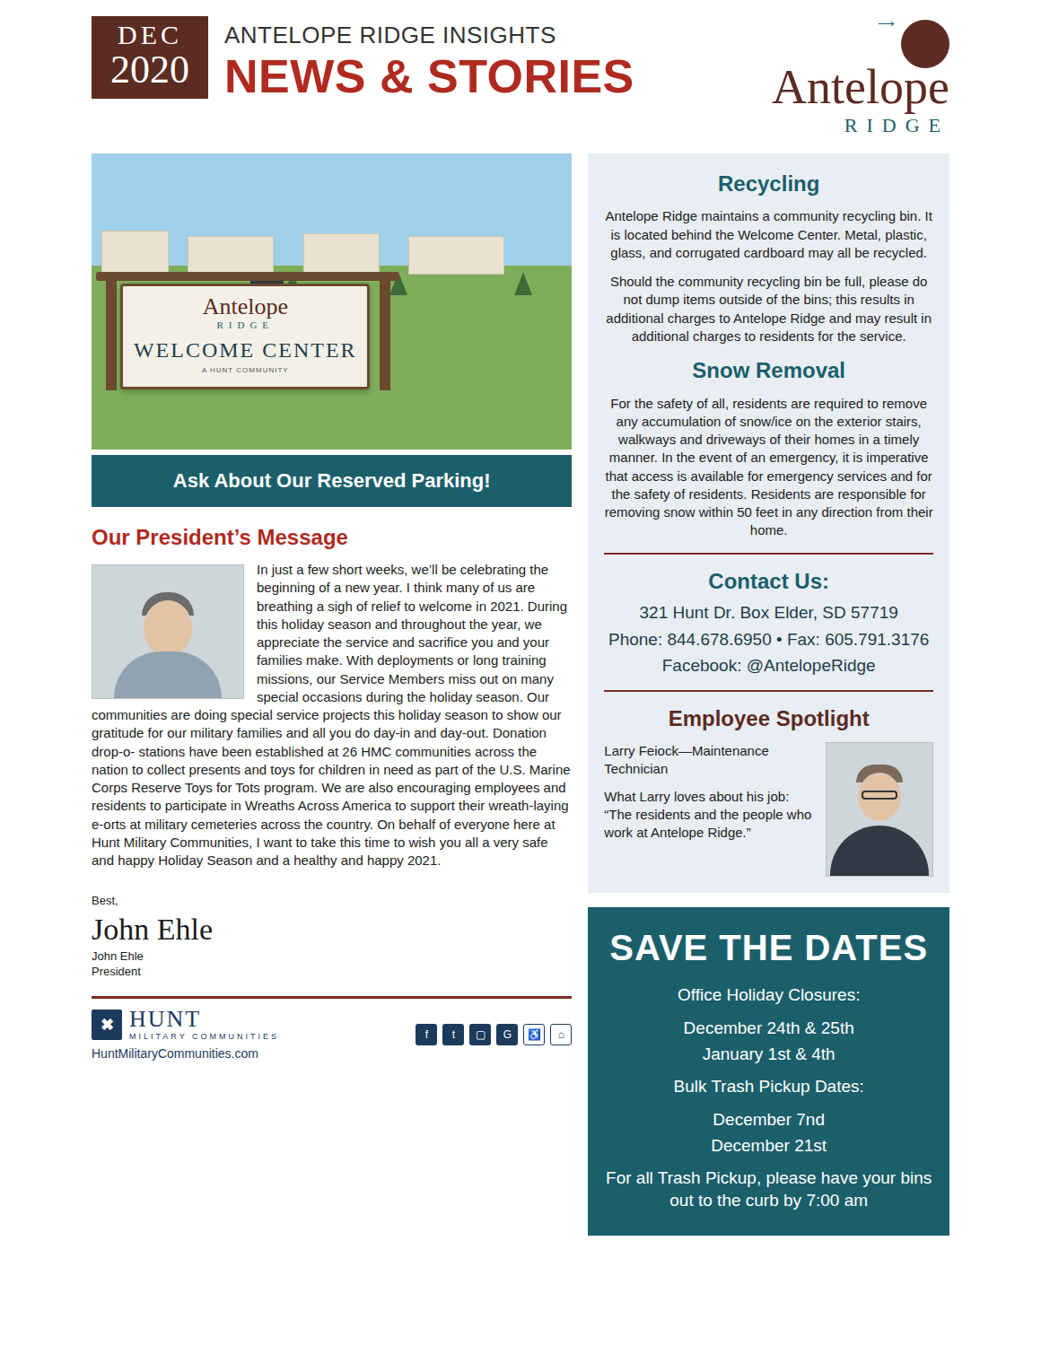DEC 2020
ANTELOPE RIDGE INSIGHTS
NEWS & STORIES
⟶
Antelope
RIDGE
Antelope
RIDGE
WELCOME CENTER
A HUNT COMMUNITY
Ask About Our Reserved Parking!
Our President’s Message
In just a few short weeks, we’ll be celebrating the beginning of a new year. I think many of us are breathing a sigh of relief to welcome in 2021. During this holiday season and throughout the year, we appreciate the service and sacrifice you and your families make. With deployments or long training missions, our Service Members miss out on many special occasions during the holiday season. Our communities are doing special service projects this holiday season to show our gratitude for our military families and all you do day-in and day-out. Donation drop-o‑ stations have been established at 26 HMC communities across the nation to collect presents and toys for children in need as part of the U.S. Marine Corps Reserve Toys for Tots program. We are also encouraging employees and residents to participate in Wreaths Across America to support their wreath-laying e‑orts at military cemeteries across the country. On behalf of everyone here at Hunt Military Communities, I want to take this time to wish you all a very safe and happy Holiday Season and a healthy and happy 2021.
Best,
John Ehle
John Ehle
President
✖
HUNT
MILITARY COMMUNITIES
HuntMilitaryCommunities.com
f t ▢ G ♿ ⌂
Recycling
Antelope Ridge maintains a community recycling bin. It is located behind the Welcome Center. Metal, plastic, glass, and corrugated cardboard may all be recycled.
Should the community recycling bin be full, please do not dump items outside of the bins; this results in additional charges to Antelope Ridge and may result in additional charges to residents for the service.
Snow Removal
For the safety of all, residents are required to remove any accumulation of snow/ice on the exterior stairs, walkways and driveways of their homes in a timely manner. In the event of an emergency, it is imperative that access is available for emergency services and for the safety of residents. Residents are responsible for removing snow within 50 feet in any direction from their home.
Contact Us:
321 Hunt Dr. Box Elder, SD 57719
Phone: 844.678.6950 • Fax: 605.791.3176
Facebook: @AntelopeRidge
Employee Spotlight
Larry Feiock—Maintenance Technician
What Larry loves about his job: “The residents and the people who work at Antelope Ridge.”
SAVE THE DATES
Office Holiday Closures:
December 24th & 25th
January 1st & 4th
Bulk Trash Pickup Dates:
December 7nd
December 21st
For all Trash Pickup, please have your bins out to the curb by 7:00 am